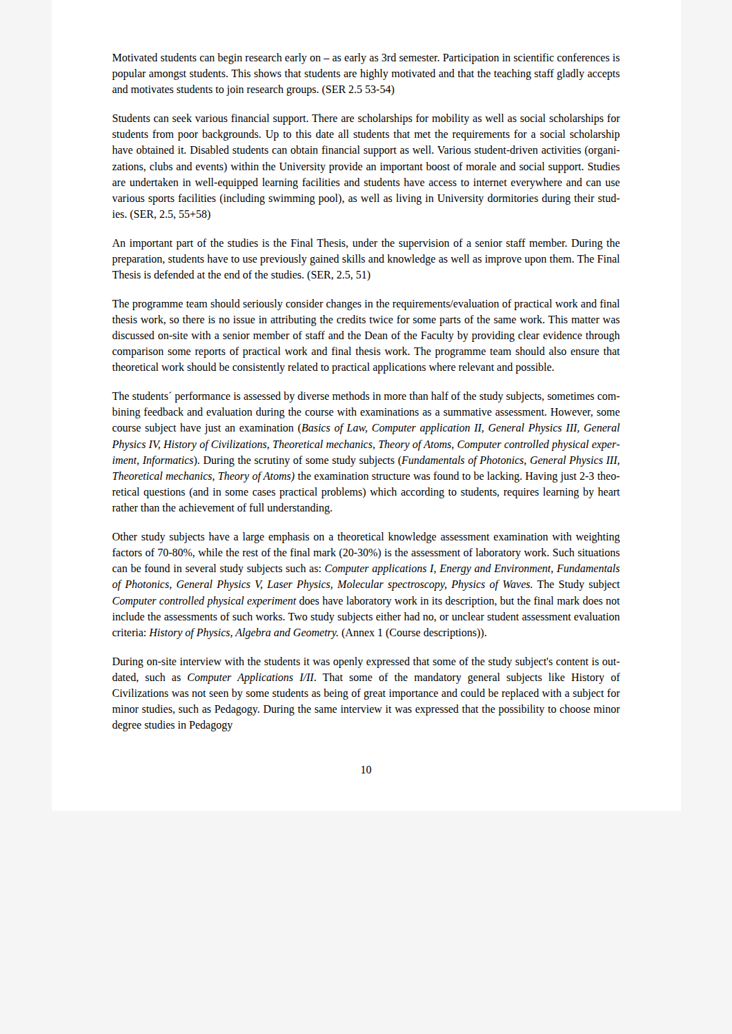Motivated students can begin research early on – as early as 3rd semester. Participation in scientific conferences is popular amongst students. This shows that students are highly motivated and that the teaching staff gladly accepts and motivates students to join research groups. (SER 2.5 53-54)
Students can seek various financial support. There are scholarships for mobility as well as social scholarships for students from poor backgrounds. Up to this date all students that met the requirements for a social scholarship have obtained it. Disabled students can obtain financial support as well. Various student-driven activities (organizations, clubs and events) within the University provide an important boost of morale and social support. Studies are undertaken in well-equipped learning facilities and students have access to internet everywhere and can use various sports facilities (including swimming pool), as well as living in University dormitories during their studies. (SER, 2.5, 55+58)
An important part of the studies is the Final Thesis, under the supervision of a senior staff member. During the preparation, students have to use previously gained skills and knowledge as well as improve upon them. The Final Thesis is defended at the end of the studies. (SER, 2.5, 51)
The programme team should seriously consider changes in the requirements/evaluation of practical work and final thesis work, so there is no issue in attributing the credits twice for some parts of the same work. This matter was discussed on-site with a senior member of staff and the Dean of the Faculty by providing clear evidence through comparison some reports of practical work and final thesis work. The programme team should also ensure that theoretical work should be consistently related to practical applications where relevant and possible.
The students´ performance is assessed by diverse methods in more than half of the study subjects, sometimes combining feedback and evaluation during the course with examinations as a summative assessment. However, some course subject have just an examination (Basics of Law, Computer application II, General Physics III, General Physics IV, History of Civilizations, Theoretical mechanics, Theory of Atoms, Computer controlled physical experiment, Informatics). During the scrutiny of some study subjects (Fundamentals of Photonics, General Physics III, Theoretical mechanics, Theory of Atoms) the examination structure was found to be lacking. Having just 2-3 theoretical questions (and in some cases practical problems) which according to students, requires learning by heart rather than the achievement of full understanding.
Other study subjects have a large emphasis on a theoretical knowledge assessment examination with weighting factors of 70-80%, while the rest of the final mark (20-30%) is the assessment of laboratory work. Such situations can be found in several study subjects such as: Computer applications I, Energy and Environment, Fundamentals of Photonics, General Physics V, Laser Physics, Molecular spectroscopy, Physics of Waves. The Study subject Computer controlled physical experiment does have laboratory work in its description, but the final mark does not include the assessments of such works. Two study subjects either had no, or unclear student assessment evaluation criteria: History of Physics, Algebra and Geometry. (Annex 1 (Course descriptions)).
During on-site interview with the students it was openly expressed that some of the study subject's content is outdated, such as Computer Applications I/II. That some of the mandatory general subjects like History of Civilizations was not seen by some students as being of great importance and could be replaced with a subject for minor studies, such as Pedagogy. During the same interview it was expressed that the possibility to choose minor degree studies in Pedagogy
10